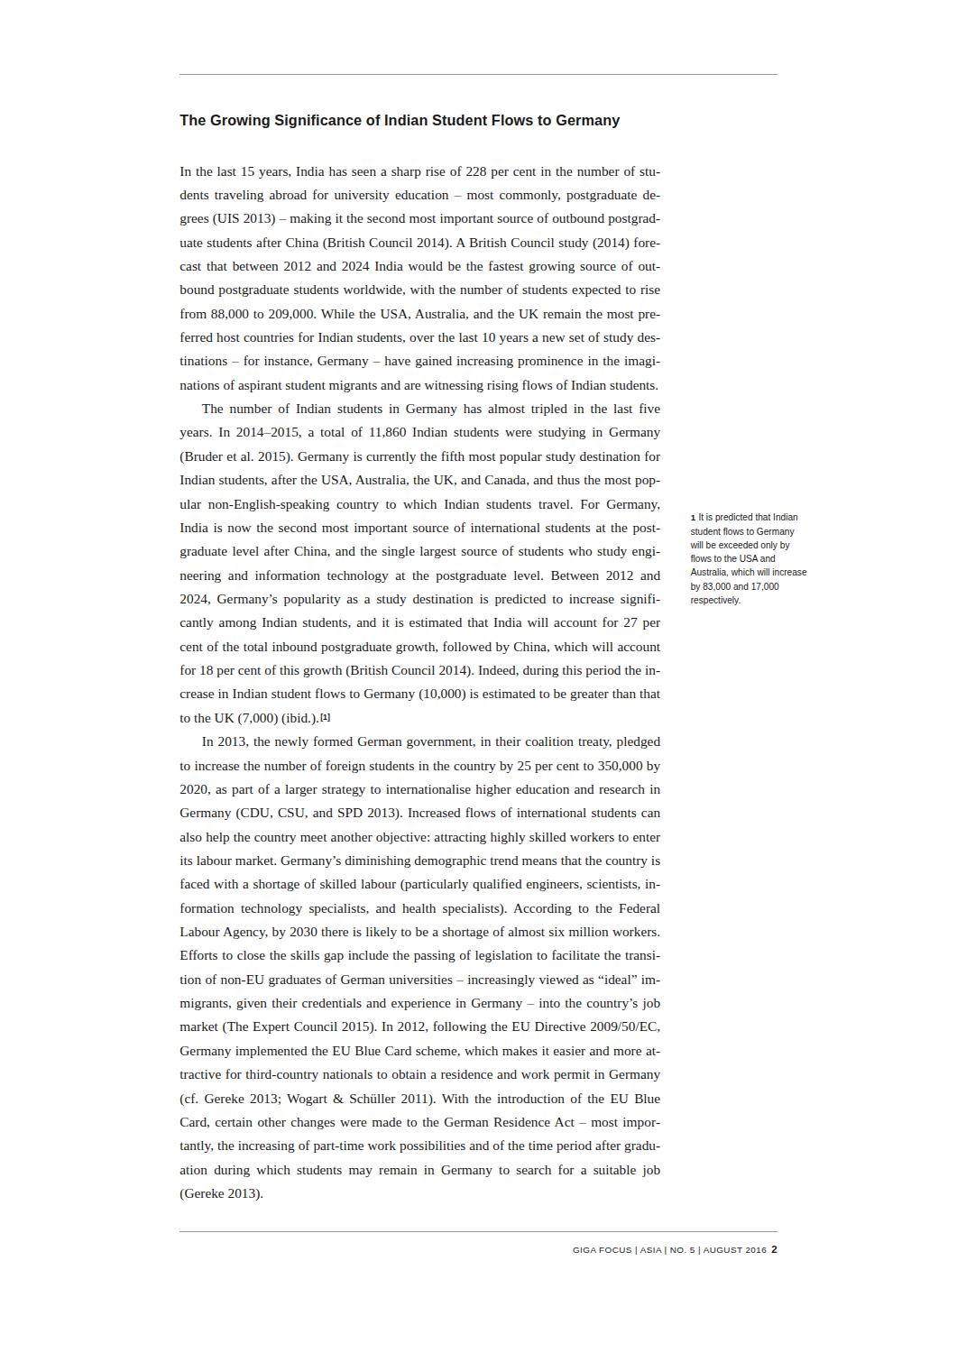The Growing Significance of Indian Student Flows to Germany
In the last 15 years, India has seen a sharp rise of 228 per cent in the number of students traveling abroad for university education – most commonly, postgraduate degrees (UIS 2013) – making it the second most important source of outbound postgraduate students after China (British Council 2014). A British Council study (2014) forecast that between 2012 and 2024 India would be the fastest growing source of outbound postgraduate students worldwide, with the number of students expected to rise from 88,000 to 209,000. While the USA, Australia, and the UK remain the most preferred host countries for Indian students, over the last 10 years a new set of study destinations – for instance, Germany – have gained increasing prominence in the imaginations of aspirant student migrants and are witnessing rising flows of Indian students.
The number of Indian students in Germany has almost tripled in the last five years. In 2014–2015, a total of 11,860 Indian students were studying in Germany (Bruder et al. 2015). Germany is currently the fifth most popular study destination for Indian students, after the USA, Australia, the UK, and Canada, and thus the most popular non-English-speaking country to which Indian students travel. For Germany, India is now the second most important source of international students at the postgraduate level after China, and the single largest source of students who study engineering and information technology at the postgraduate level. Between 2012 and 2024, Germany’s popularity as a study destination is predicted to increase significantly among Indian students, and it is estimated that India will account for 27 per cent of the total inbound postgraduate growth, followed by China, which will account for 18 per cent of this growth (British Council 2014). Indeed, during this period the increase in Indian student flows to Germany (10,000) is estimated to be greater than that to the UK (7,000) (ibid.).[1]
In 2013, the newly formed German government, in their coalition treaty, pledged to increase the number of foreign students in the country by 25 per cent to 350,000 by 2020, as part of a larger strategy to internationalise higher education and research in Germany (CDU, CSU, and SPD 2013). Increased flows of international students can also help the country meet another objective: attracting highly skilled workers to enter its labour market. Germany’s diminishing demographic trend means that the country is faced with a shortage of skilled labour (particularly qualified engineers, scientists, information technology specialists, and health specialists). According to the Federal Labour Agency, by 2030 there is likely to be a shortage of almost six million workers. Efforts to close the skills gap include the passing of legislation to facilitate the transition of non-EU graduates of German universities – increasingly viewed as “ideal” immigrants, given their credentials and experience in Germany – into the country’s job market (The Expert Council 2015). In 2012, following the EU Directive 2009/50/EC, Germany implemented the EU Blue Card scheme, which makes it easier and more attractive for third-country nationals to obtain a residence and work permit in Germany (cf. Gereke 2013; Wogart & Schüller 2011). With the introduction of the EU Blue Card, certain other changes were made to the German Residence Act – most importantly, the increasing of part-time work possibilities and of the time period after graduation during which students may remain in Germany to search for a suitable job (Gereke 2013).
1 It is predicted that Indian student flows to Germany will be exceeded only by flows to the USA and Australia, which will increase by 83,000 and 17,000 respectively.
GIGA FOCUS | ASIA | NO. 5 | AUGUST 20162